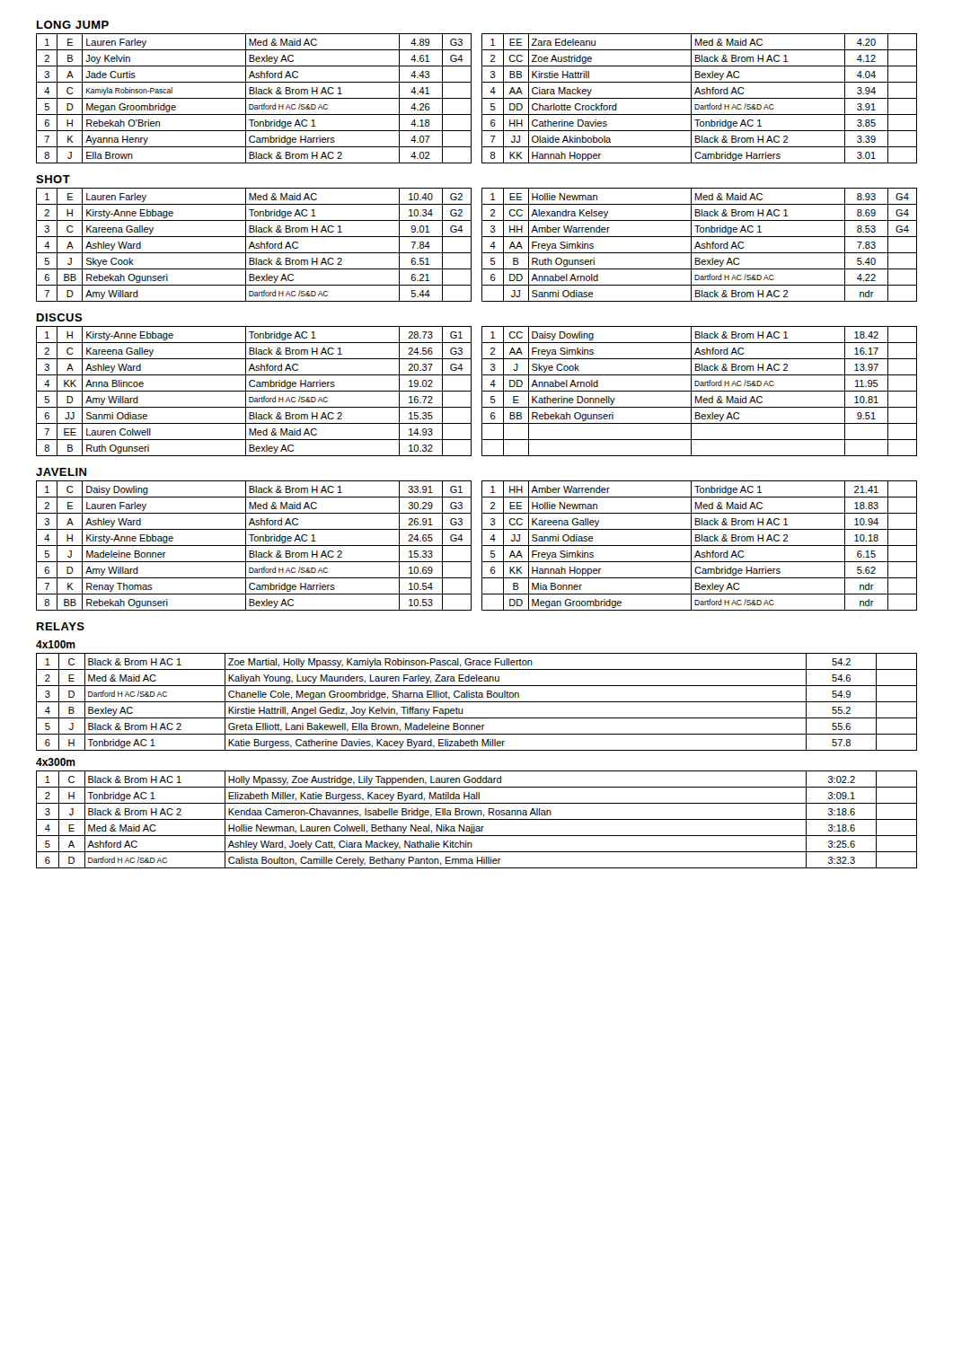LONG JUMP
| 1 | E | Lauren Farley | Med & Maid AC | 4.89 | G3 | | 1 | EE | Zara Edeleanu | Med & Maid AC | 4.20 | |
| 2 | B | Joy Kelvin | Bexley AC | 4.61 | G4 | | 2 | CC | Zoe Austridge | Black & Brom H AC 1 | 4.12 | |
| 3 | A | Jade Curtis | Ashford AC | 4.43 | | | 3 | BB | Kirstie Hattrill | Bexley AC | 4.04 | |
| 4 | C | Kamiyla Robinson-Pascal | Black & Brom H AC 1 | 4.41 | | | 4 | AA | Ciara Mackey | Ashford AC | 3.94 | |
| 5 | D | Megan Groombridge | Dartford H AC /S&D AC | 4.26 | | | 5 | DD | Charlotte Crockford | Dartford H AC /S&D AC | 3.91 | |
| 6 | H | Rebekah O'Brien | Tonbridge AC 1 | 4.18 | | | 6 | HH | Catherine Davies | Tonbridge AC 1 | 3.85 | |
| 7 | K | Ayanna Henry | Cambridge Harriers | 4.07 | | | 7 | JJ | Olaide Akinbobola | Black & Brom H AC 2 | 3.39 | |
| 8 | J | Ella Brown | Black & Brom H AC 2 | 4.02 | | | 8 | KK | Hannah Hopper | Cambridge Harriers | 3.01 | |
SHOT
| 1 | E | Lauren Farley | Med & Maid AC | 10.40 | G2 | | 1 | EE | Hollie Newman | Med & Maid AC | 8.93 | G4 |
| 2 | H | Kirsty-Anne Ebbage | Tonbridge AC 1 | 10.34 | G2 | | 2 | CC | Alexandra Kelsey | Black & Brom H AC 1 | 8.69 | G4 |
| 3 | C | Kareena Galley | Black & Brom H AC 1 | 9.01 | G4 | | 3 | HH | Amber Warrender | Tonbridge AC 1 | 8.53 | G4 |
| 4 | A | Ashley Ward | Ashford AC | 7.84 | | | 4 | AA | Freya Simkins | Ashford AC | 7.83 | |
| 5 | J | Skye Cook | Black & Brom H AC 2 | 6.51 | | | 5 | B | Ruth Ogunseri | Bexley AC | 5.40 | |
| 6 | BB | Rebekah Ogunseri | Bexley AC | 6.21 | | | 6 | DD | Annabel Arnold | Dartford H AC /S&D AC | 4.22 | |
| 7 | D | Amy Willard | Dartford H AC /S&D AC | 5.44 | | | | JJ | Sanmi Odiase | Black & Brom H AC 2 | ndr | |
DISCUS
| 1 | H | Kirsty-Anne Ebbage | Tonbridge AC 1 | 28.73 | G1 | | 1 | CC | Daisy Dowling | Black & Brom H AC 1 | 18.42 | |
| 2 | C | Kareena Galley | Black & Brom H AC 1 | 24.56 | G3 | | 2 | AA | Freya Simkins | Ashford AC | 16.17 | |
| 3 | A | Ashley Ward | Ashford AC | 20.37 | G4 | | 3 | J | Skye Cook | Black & Brom H AC 2 | 13.97 | |
| 4 | KK | Anna Blincoe | Cambridge Harriers | 19.02 | | | 4 | DD | Annabel Arnold | Dartford H AC /S&D AC | 11.95 | |
| 5 | D | Amy Willard | Dartford H AC /S&D AC | 16.72 | | | 5 | E | Katherine Donnelly | Med & Maid AC | 10.81 | |
| 6 | JJ | Sanmi Odiase | Black & Brom H AC 2 | 15.35 | | | 6 | BB | Rebekah Ogunseri | Bexley AC | 9.51 | |
| 7 | EE | Lauren Colwell | Med & Maid AC | 14.93 | | | | | | | | |
| 8 | B | Ruth Ogunseri | Bexley AC | 10.32 | | | | | | | | |
JAVELIN
| 1 | C | Daisy Dowling | Black & Brom H AC 1 | 33.91 | G1 | | 1 | HH | Amber Warrender | Tonbridge AC 1 | 21.41 | |
| 2 | E | Lauren Farley | Med & Maid AC | 30.29 | G3 | | 2 | EE | Hollie Newman | Med & Maid AC | 18.83 | |
| 3 | A | Ashley Ward | Ashford AC | 26.91 | G3 | | 3 | CC | Kareena Galley | Black & Brom H AC 1 | 10.94 | |
| 4 | H | Kirsty-Anne Ebbage | Tonbridge AC 1 | 24.65 | G4 | | 4 | JJ | Sanmi Odiase | Black & Brom H AC 2 | 10.18 | |
| 5 | J | Madeleine Bonner | Black & Brom H AC 2 | 15.33 | | | 5 | AA | Freya Simkins | Ashford AC | 6.15 | |
| 6 | D | Amy Willard | Dartford H AC /S&D AC | 10.69 | | | 6 | KK | Hannah Hopper | Cambridge Harriers | 5.62 | |
| 7 | K | Renay Thomas | Cambridge Harriers | 10.54 | | | | B | Mia Bonner | Bexley AC | ndr | |
| 8 | BB | Rebekah Ogunseri | Bexley AC | 10.53 | | | | DD | Megan Groombridge | Dartford H AC /S&D AC | ndr | |
RELAYS
4x100m
| 1 | C | Black & Brom H AC 1 | Zoe Martial, Holly Mpassy, Kamiyla Robinson-Pascal, Grace Fullerton | 54.2 | |
| 2 | E | Med & Maid AC | Kaliyah Young, Lucy Maunders, Lauren Farley, Zara Edeleanu | 54.6 | |
| 3 | D | Dartford H AC /S&D AC | Chanelle Cole, Megan Groombridge, Sharna Elliot, Calista Boulton | 54.9 | |
| 4 | B | Bexley AC | Kirstie Hattrill, Angel Gediz, Joy Kelvin, Tiffany Fapetu | 55.2 | |
| 5 | J | Black & Brom H AC 2 | Greta Elliott, Lani Bakewell, Ella Brown, Madeleine Bonner | 55.6 | |
| 6 | H | Tonbridge AC 1 | Katie Burgess, Catherine Davies, Kacey Byard, Elizabeth Miller | 57.8 | |
4x300m
| 1 | C | Black & Brom H AC 1 | Holly Mpassy, Zoe Austridge, Lily Tappenden, Lauren Goddard | 3:02.2 | |
| 2 | H | Tonbridge AC 1 | Elizabeth Miller, Katie Burgess, Kacey Byard, Matilda Hall | 3:09.1 | |
| 3 | J | Black & Brom H AC 2 | Kendaa Cameron-Chavannes, Isabelle Bridge, Ella Brown, Rosanna Allan | 3:18.6 | |
| 4 | E | Med & Maid AC | Hollie Newman, Lauren Colwell, Bethany Neal, Nika Najjar | 3:18.6 | |
| 5 | A | Ashford AC | Ashley Ward, Joely Catt, Ciara Mackey, Nathalie Kitchin | 3:25.6 | |
| 6 | D | Dartford H AC /S&D AC | Calista Boulton, Camille Cerely, Bethany Panton, Emma Hillier | 3:32.3 | |